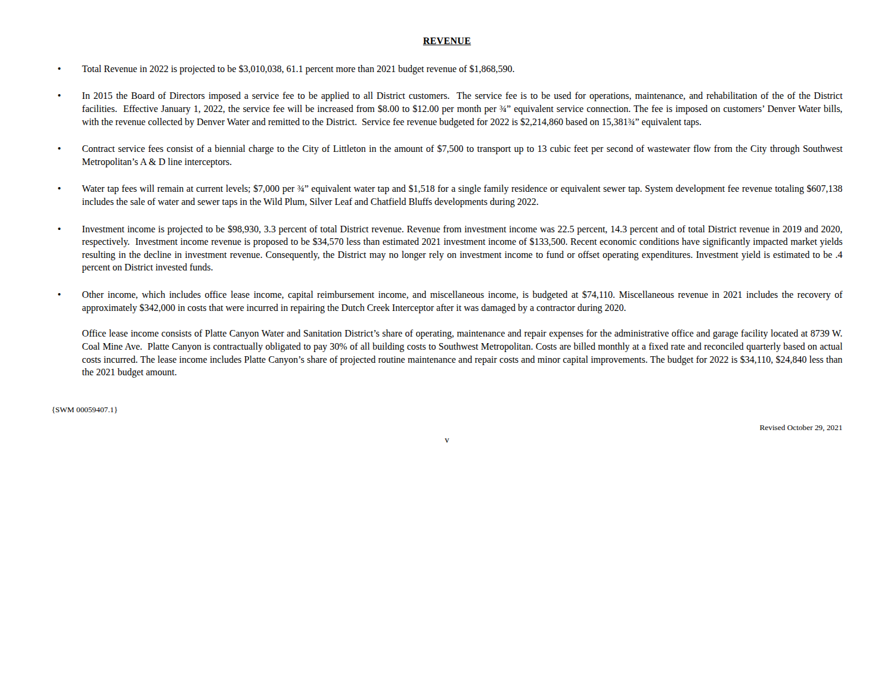REVENUE
Total Revenue in 2022 is projected to be $3,010,038, 61.1 percent more than 2021 budget revenue of $1,868,590.
In 2015 the Board of Directors imposed a service fee to be applied to all District customers. The service fee is to be used for operations, maintenance, and rehabilitation of the of the District facilities. Effective January 1, 2022, the service fee will be increased from $8.00 to $12.00 per month per ¾” equivalent service connection. The fee is imposed on customers’ Denver Water bills, with the revenue collected by Denver Water and remitted to the District. Service fee revenue budgeted for 2022 is $2,214,860 based on 15,381¾” equivalent taps.
Contract service fees consist of a biennial charge to the City of Littleton in the amount of $7,500 to transport up to 13 cubic feet per second of wastewater flow from the City through Southwest Metropolitan’s A & D line interceptors.
Water tap fees will remain at current levels; $7,000 per ¾” equivalent water tap and $1,518 for a single family residence or equivalent sewer tap. System development fee revenue totaling $607,138 includes the sale of water and sewer taps in the Wild Plum, Silver Leaf and Chatfield Bluffs developments during 2022.
Investment income is projected to be $98,930, 3.3 percent of total District revenue. Revenue from investment income was 22.5 percent, 14.3 percent and of total District revenue in 2019 and 2020, respectively. Investment income revenue is proposed to be $34,570 less than estimated 2021 investment income of $133,500. Recent economic conditions have significantly impacted market yields resulting in the decline in investment revenue. Consequently, the District may no longer rely on investment income to fund or offset operating expenditures. Investment yield is estimated to be .4 percent on District invested funds.
Other income, which includes office lease income, capital reimbursement income, and miscellaneous income, is budgeted at $74,110. Miscellaneous revenue in 2021 includes the recovery of approximately $342,000 in costs that were incurred in repairing the Dutch Creek Interceptor after it was damaged by a contractor during 2020.
Office lease income consists of Platte Canyon Water and Sanitation District’s share of operating, maintenance and repair expenses for the administrative office and garage facility located at 8739 W. Coal Mine Ave. Platte Canyon is contractually obligated to pay 30% of all building costs to Southwest Metropolitan. Costs are billed monthly at a fixed rate and reconciled quarterly based on actual costs incurred. The lease income includes Platte Canyon’s share of projected routine maintenance and repair costs and minor capital improvements. The budget for 2022 is $34,110, $24,840 less than the 2021 budget amount.
{SWM 00059407.1}
Revised October 29, 2021
v